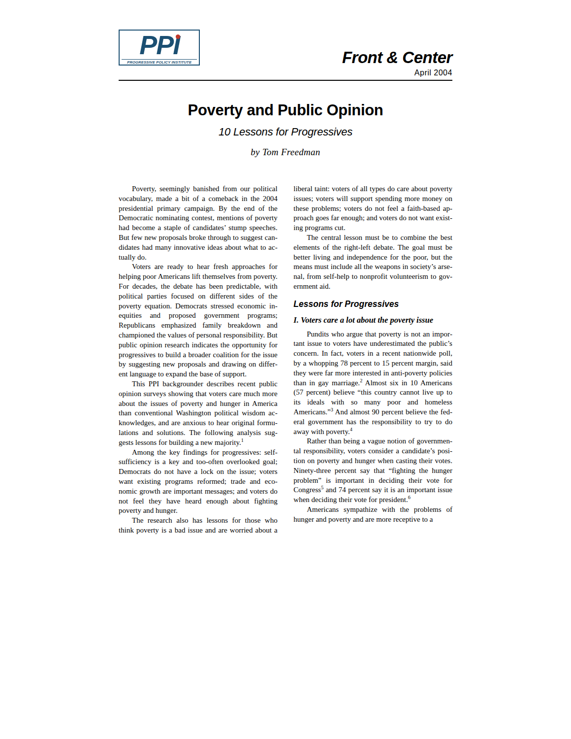PPI
PROGRESSIVE POLICY INSTITUTE
Front & Center
April 2004
Poverty and Public Opinion
10 Lessons for Progressives
by Tom Freedman
Poverty, seemingly banished from our political vocabulary, made a bit of a comeback in the 2004 presidential primary campaign. By the end of the Democratic nominating contest, mentions of poverty had become a staple of candidates’ stump speeches. But few new proposals broke through to suggest candidates had many innovative ideas about what to actually do.
Voters are ready to hear fresh approaches for helping poor Americans lift themselves from poverty. For decades, the debate has been predictable, with political parties focused on different sides of the poverty equation. Democrats stressed economic inequities and proposed government programs; Republicans emphasized family breakdown and championed the values of personal responsibility. But public opinion research indicates the opportunity for progressives to build a broader coalition for the issue by suggesting new proposals and drawing on different language to expand the base of support.
This PPI backgrounder describes recent public opinion surveys showing that voters care much more about the issues of poverty and hunger in America than conventional Washington political wisdom acknowledges, and are anxious to hear original formulations and solutions. The following analysis suggests lessons for building a new majority.1
Among the key findings for progressives: self-sufficiency is a key and too-often overlooked goal; Democrats do not have a lock on the issue; voters want existing programs reformed; trade and economic growth are important messages; and voters do not feel they have heard enough about fighting poverty and hunger.
The research also has lessons for those who think poverty is a bad issue and are worried about a liberal taint: voters of all types do care about poverty issues; voters will support spending more money on these problems; voters do not feel a faith-based approach goes far enough; and voters do not want existing programs cut.
The central lesson must be to combine the best elements of the right-left debate. The goal must be better living and independence for the poor, but the means must include all the weapons in society’s arsenal, from self-help to nonprofit volunteerism to government aid.
Lessons for Progressives
I. Voters care a lot about the poverty issue
Pundits who argue that poverty is not an important issue to voters have underestimated the public’s concern. In fact, voters in a recent nationwide poll, by a whopping 78 percent to 15 percent margin, said they were far more interested in anti-poverty policies than in gay marriage.2 Almost six in 10 Americans (57 percent) believe “this country cannot live up to its ideals with so many poor and homeless Americans.”3 And almost 90 percent believe the federal government has the responsibility to try to do away with poverty.4
Rather than being a vague notion of governmental responsibility, voters consider a candidate’s position on poverty and hunger when casting their votes. Ninety-three percent say that “fighting the hunger problem” is important in deciding their vote for Congress5 and 74 percent say it is an important issue when deciding their vote for president.6
Americans sympathize with the problems of hunger and poverty and are more receptive to a